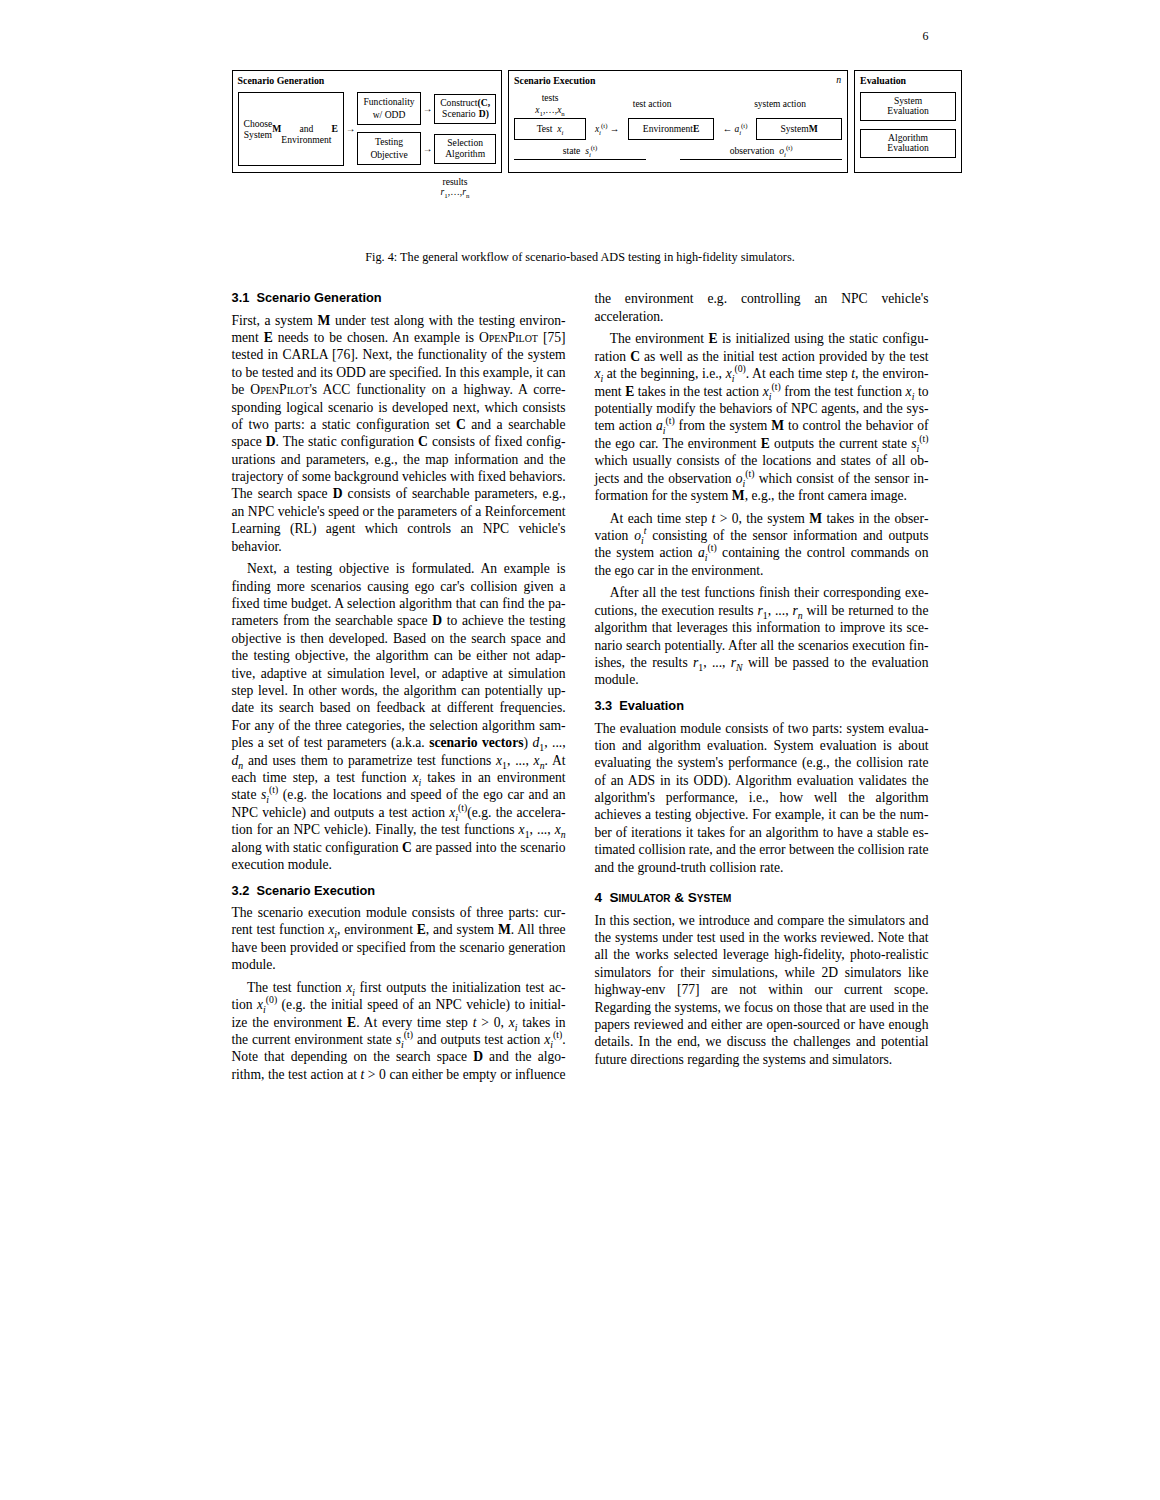6
Scenario Generation
Choose
System M
and
Environment
E
→
Functionality
w/ ODD
→
Construct
Scenario
(C, D)
Testing
Objective
→
Selection
Algorithm
Scenario Execution n
tests
x1,…,xn
test action
system action
Test xi
xi(t) →
Environment
E
← ai(t)
System M
state si(t)
observation oi(t)
Evaluation
System
Evaluation
Algorithm
Evaluation
results
r1,…,rn
Fig. 4: The general workflow of scenario-based ADS testing in high-fidelity simulators.
3.1 Scenario Generation
First, a system M under test along with the testing environment E needs to be chosen. An example is OpenPilot [75] tested in CARLA [76]. Next, the functionality of the system to be tested and its ODD are specified. In this example, it can be OpenPilot's ACC functionality on a highway. A corresponding logical scenario is developed next, which consists of two parts: a static configuration set C and a searchable space D. The static configuration C consists of fixed configurations and parameters, e.g., the map information and the trajectory of some background vehicles with fixed behaviors. The search space D consists of searchable parameters, e.g., an NPC vehicle's speed or the parameters of a Reinforcement Learning (RL) agent which controls an NPC vehicle's behavior.
Next, a testing objective is formulated. An example is finding more scenarios causing ego car's collision given a fixed time budget. A selection algorithm that can find the parameters from the searchable space D to achieve the testing objective is then developed. Based on the search space and the testing objective, the algorithm can be either not adaptive, adaptive at simulation level, or adaptive at simulation step level. In other words, the algorithm can potentially update its search based on feedback at different frequencies. For any of the three categories, the selection algorithm samples a set of test parameters (a.k.a. scenario vectors) d1, ..., dn and uses them to parametrize test functions x1, ..., xn. At each time step, a test function xi takes in an environment state si(t) (e.g. the locations and speed of the ego car and an NPC vehicle) and outputs a test action xi(t)(e.g. the acceleration for an NPC vehicle). Finally, the test functions x1, ..., xn along with static configuration C are passed into the scenario execution module.
3.2 Scenario Execution
The scenario execution module consists of three parts: current test function xi, environment E, and system M. All three have been provided or specified from the scenario generation module.
The test function xi first outputs the initialization test action xi(0) (e.g. the initial speed of an NPC vehicle) to initialize the environment E. At every time step t > 0, xi takes in the current environment state si(t) and outputs test action xi(t). Note that depending on the search space D and the algorithm, the test action at t > 0 can either be empty or influence the environment e.g. controlling an NPC vehicle's acceleration.
The environment E is initialized using the static configuration C as well as the initial test action provided by the test xi at the beginning, i.e., xi(0). At each time step t, the environment E takes in the test action xi(t) from the test function xi to potentially modify the behaviors of NPC agents, and the system action ai(t) from the system M to control the behavior of the ego car. The environment E outputs the current state si(t) which usually consists of the locations and states of all objects and the observation oi(t) which consist of the sensor information for the system M, e.g., the front camera image.
At each time step t > 0, the system M takes in the observation oit consisting of the sensor information and outputs the system action ai(t) containing the control commands on the ego car in the environment.
After all the test functions finish their corresponding executions, the execution results r1, ..., rn will be returned to the algorithm that leverages this information to improve its scenario search potentially. After all the scenarios execution finishes, the results r1, ..., rN will be passed to the evaluation module.
3.3 Evaluation
The evaluation module consists of two parts: system evaluation and algorithm evaluation. System evaluation is about evaluating the system's performance (e.g., the collision rate of an ADS in its ODD). Algorithm evaluation validates the algorithm's performance, i.e., how well the algorithm achieves a testing objective. For example, it can be the number of iterations it takes for an algorithm to have a stable estimated collision rate, and the error between the collision rate and the ground-truth collision rate.
4 Simulator & System
In this section, we introduce and compare the simulators and the systems under test used in the works reviewed. Note that all the works selected leverage high-fidelity, photo-realistic simulators for their simulations, while 2D simulators like highway-env [77] are not within our current scope. Regarding the systems, we focus on those that are used in the papers reviewed and either are open-sourced or have enough details. In the end, we discuss the challenges and potential future directions regarding the systems and simulators.